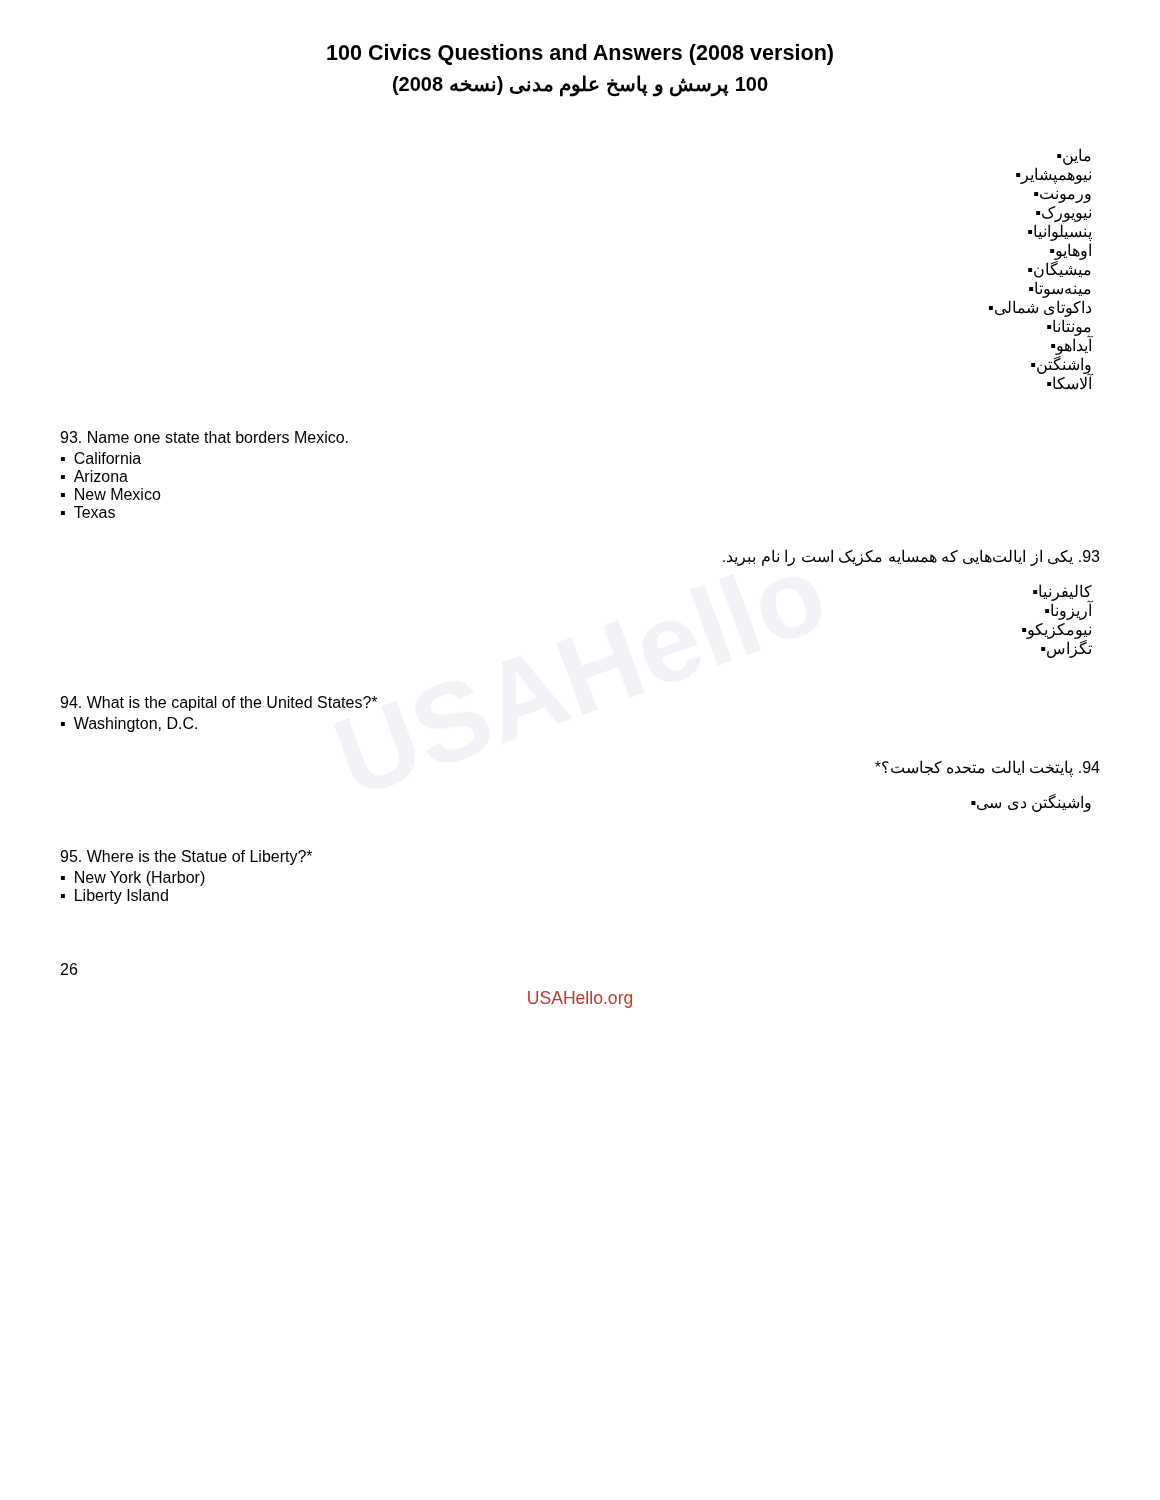USAHello
100 Civics Questions and Answers (2008 version)
100 پرسش و پاسخ علوم مدنی (نسخه 2008)
ماین
نیوهمپشایر
ورمونت
نیویورک
پنسیلوانیا
اوهایو
میشیگان
مینه‌سوتا
داکوتای شمالی
مونتانا
آیداهو
واشنگتن
آلاسکا
93. Name one state that borders Mexico.
California
Arizona
New Mexico
Texas
93. یکی از ایالت‌هایی که همسایه مکزیک است را نام ببرید.
کالیفرنیا
آریزونا
نیومکزیکو
تگزاس
94. What is the capital of the United States?*
Washington, D.C.
94. پایتخت ایالت متحده کجاست؟*
واشینگتن دی سی
95. Where is the Statue of Liberty?*
New York (Harbor)
Liberty Island
26
USAHello.org